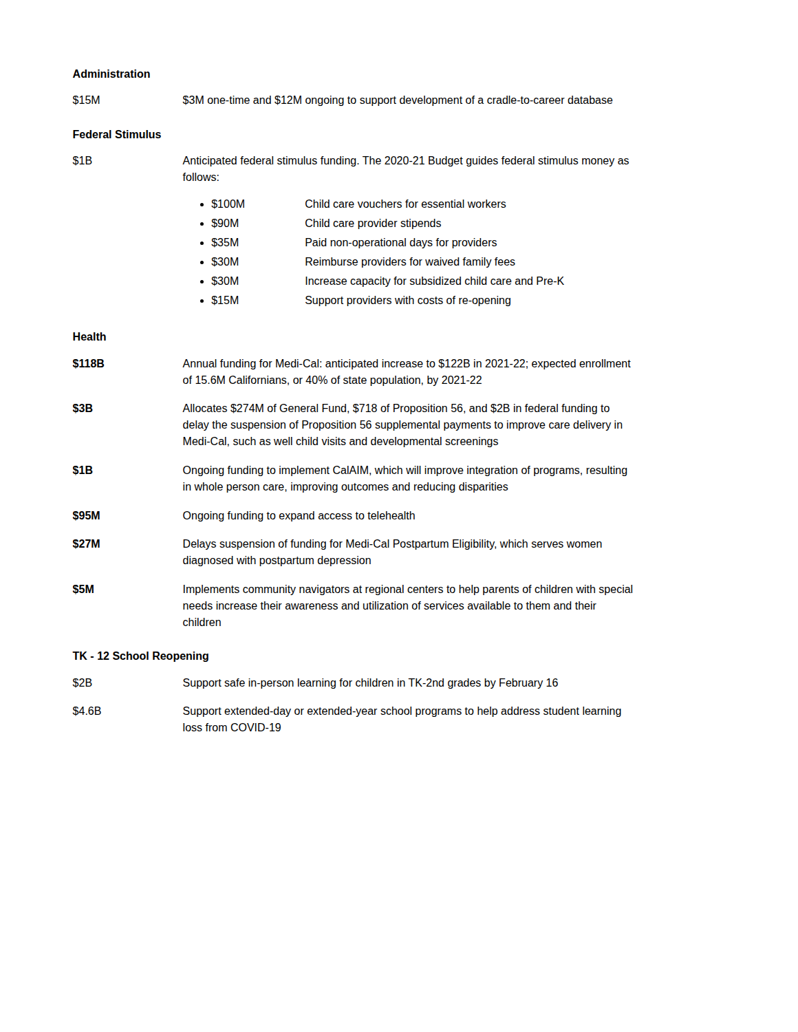Administration
$15M
$3M one-time and $12M ongoing to support development of a cradle-to-career database
Federal Stimulus
$1B
Anticipated federal stimulus funding. The 2020-21 Budget guides federal stimulus money as follows:
$100M Child care vouchers for essential workers
$90M Child care provider stipends
$35M Paid non-operational days for providers
$30M Reimburse providers for waived family fees
$30M Increase capacity for subsidized child care and Pre-K
$15M Support providers with costs of re-opening
Health
$118B
Annual funding for Medi-Cal: anticipated increase to $122B in 2021-22; expected enrollment of 15.6M Californians, or 40% of state population, by 2021-22
$3B
Allocates $274M of General Fund, $718 of Proposition 56, and $2B in federal funding to delay the suspension of Proposition 56 supplemental payments to improve care delivery in Medi-Cal, such as well child visits and developmental screenings
$1B
Ongoing funding to implement CalAIM, which will improve integration of programs, resulting in whole person care, improving outcomes and reducing disparities
$95M
Ongoing funding to expand access to telehealth
$27M
Delays suspension of funding for Medi-Cal Postpartum Eligibility, which serves women diagnosed with postpartum depression
$5M
Implements community navigators at regional centers to help parents of children with special needs increase their awareness and utilization of services available to them and their children
TK - 12 School Reopening
$2B
Support safe in-person learning for children in TK-2nd grades by February 16
$4.6B
Support extended-day or extended-year school programs to help address student learning loss from COVID-19